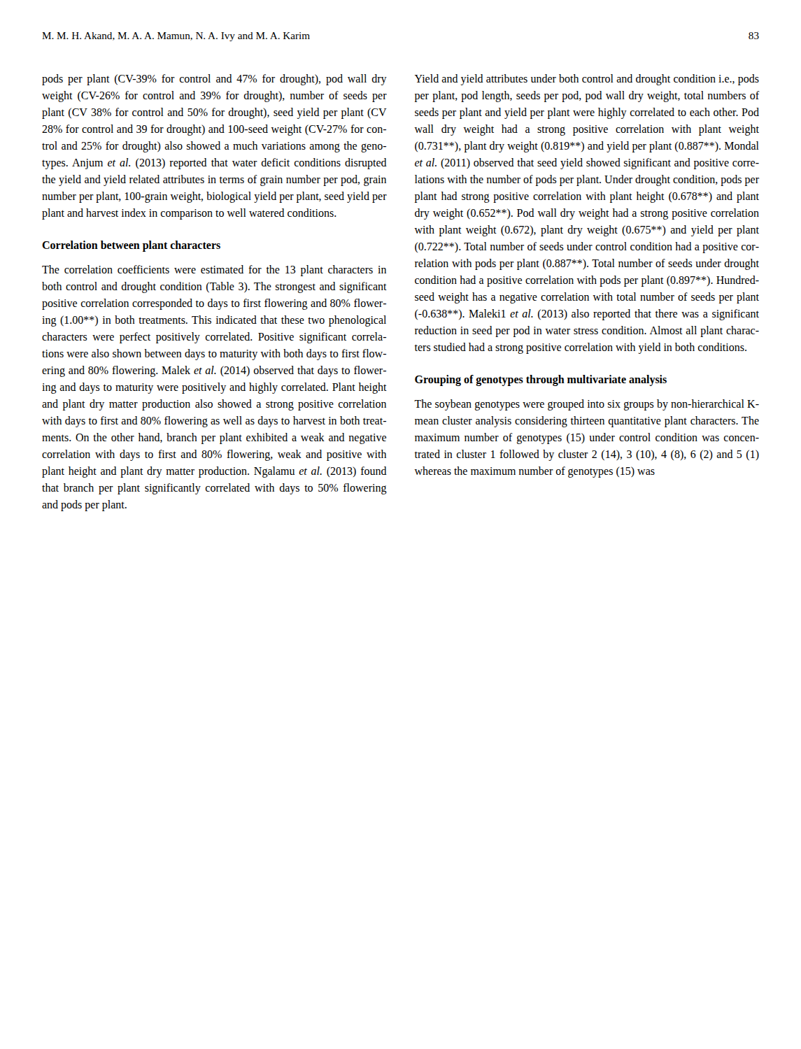M. M. H. Akand, M. A. A. Mamun, N. A. Ivy and M. A. Karim 83
pods per plant (CV-39% for control and 47% for drought), pod wall dry weight (CV-26% for control and 39% for drought), number of seeds per plant (CV 38% for control and 50% for drought), seed yield per plant (CV 28% for control and 39 for drought) and 100-seed weight (CV-27% for control and 25% for drought) also showed a much variations among the genotypes. Anjum et al. (2013) reported that water deficit conditions disrupted the yield and yield related attributes in terms of grain number per pod, grain number per plant, 100-grain weight, biological yield per plant, seed yield per plant and harvest index in comparison to well watered conditions.
Correlation between plant characters
The correlation coefficients were estimated for the 13 plant characters in both control and drought condition (Table 3). The strongest and significant positive correlation corresponded to days to first flowering and 80% flowering (1.00**) in both treatments. This indicated that these two phenological characters were perfect positively correlated. Positive significant correlations were also shown between days to maturity with both days to first flowering and 80% flowering. Malek et al. (2014) observed that days to flowering and days to maturity were positively and highly correlated. Plant height and plant dry matter production also showed a strong positive correlation with days to first and 80% flowering as well as days to harvest in both treatments. On the other hand, branch per plant exhibited a weak and negative correlation with days to first and 80% flowering, weak and positive with plant height and plant dry matter production. Ngalamu et al. (2013) found that branch per plant significantly correlated with days to 50% flowering and pods per plant.
Yield and yield attributes under both control and drought condition i.e., pods per plant, pod length, seeds per pod, pod wall dry weight, total numbers of seeds per plant and yield per plant were highly correlated to each other. Pod wall dry weight had a strong positive correlation with plant weight (0.731**), plant dry weight (0.819**) and yield per plant (0.887**). Mondal et al. (2011) observed that seed yield showed significant and positive correlations with the number of pods per plant. Under drought condition, pods per plant had strong positive correlation with plant height (0.678**) and plant dry weight (0.652**). Pod wall dry weight had a strong positive correlation with plant weight (0.672), plant dry weight (0.675**) and yield per plant (0.722**). Total number of seeds under control condition had a positive correlation with pods per plant (0.887**). Total number of seeds under drought condition had a positive correlation with pods per plant (0.897**). Hundred-seed weight has a negative correlation with total number of seeds per plant (-0.638**). Maleki1 et al. (2013) also reported that there was a significant reduction in seed per pod in water stress condition. Almost all plant characters studied had a strong positive correlation with yield in both conditions.
Grouping of genotypes through multivariate analysis
The soybean genotypes were grouped into six groups by non-hierarchical K-mean cluster analysis considering thirteen quantitative plant characters. The maximum number of genotypes (15) under control condition was concentrated in cluster 1 followed by cluster 2 (14), 3 (10), 4 (8), 6 (2) and 5 (1) whereas the maximum number of genotypes (15) was